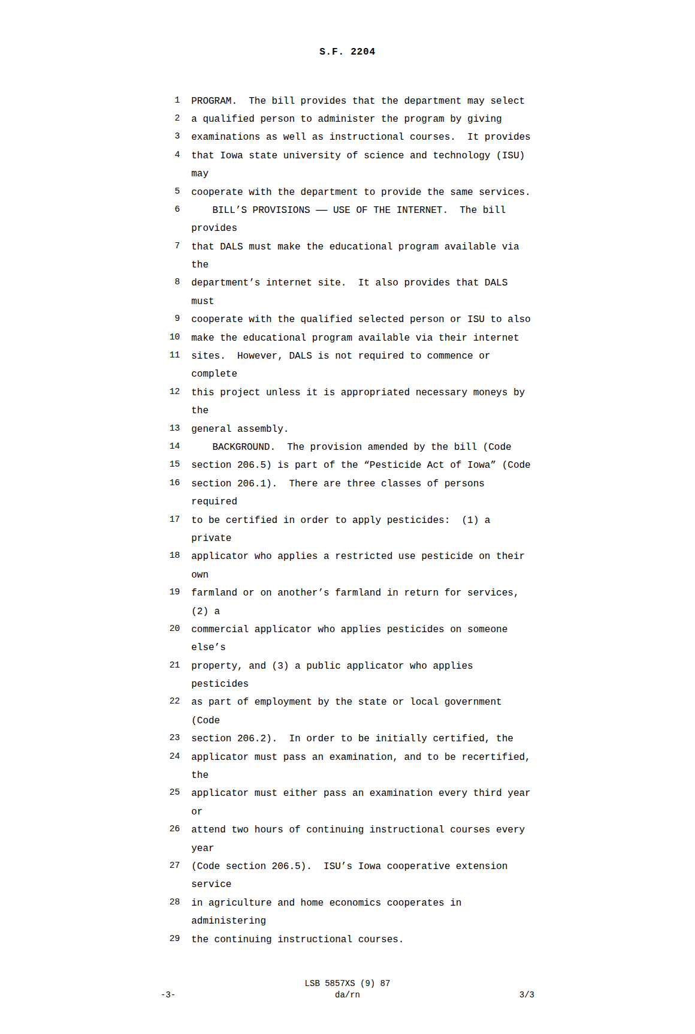S.F. 2204
PROGRAM. The bill provides that the department may select
a qualified person to administer the program by giving
examinations as well as instructional courses. It provides
that Iowa state university of science and technology (ISU) may
cooperate with the department to provide the same services.
BILL’S PROVISIONS —— USE OF THE INTERNET. The bill provides
that DALS must make the educational program available via the
department’s internet site. It also provides that DALS must
cooperate with the qualified selected person or ISU to also
make the educational program available via their internet
sites. However, DALS is not required to commence or complete
this project unless it is appropriated necessary moneys by the
general assembly.
BACKGROUND. The provision amended by the bill (Code
section 206.5) is part of the “Pesticide Act of Iowa” (Code
section 206.1). There are three classes of persons required
to be certified in order to apply pesticides: (1) a private
applicator who applies a restricted use pesticide on their own
farmland or on another’s farmland in return for services, (2) a
commercial applicator who applies pesticides on someone else’s
property, and (3) a public applicator who applies pesticides
as part of employment by the state or local government (Code
section 206.2). In order to be initially certified, the
applicator must pass an examination, and to be recertified, the
applicator must either pass an examination every third year or
attend two hours of continuing instructional courses every year
(Code section 206.5). ISU’s Iowa cooperative extension service
in agriculture and home economics cooperates in administering
the continuing instructional courses.
LSB 5857XS (9) 87
-3-
da/rn
3/3